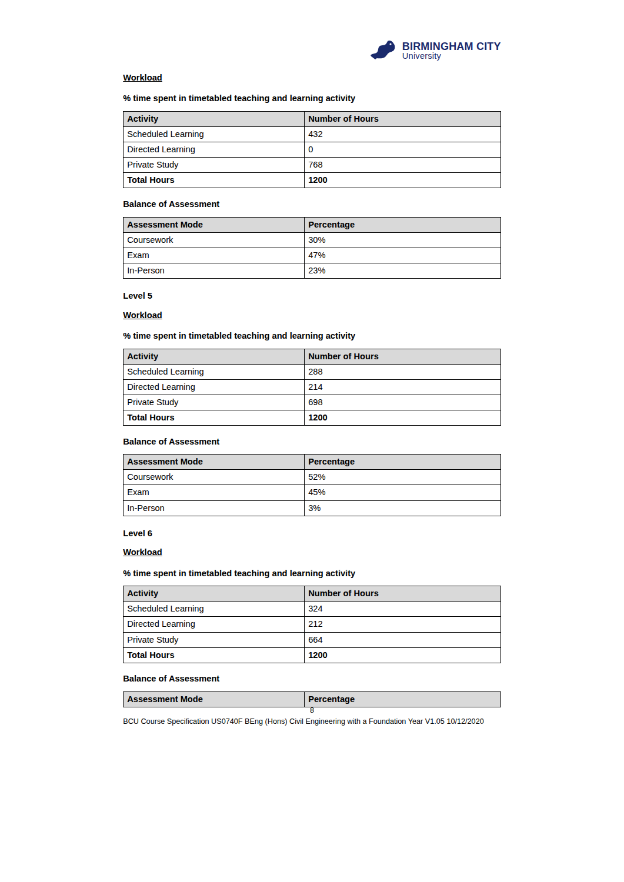BIRMINGHAM CITY
University
Workload
% time spent in timetabled teaching and learning activity
| Activity | Number of Hours |
| --- | --- |
| Scheduled Learning | 432 |
| Directed Learning | 0 |
| Private Study | 768 |
| Total Hours | 1200 |
Balance of Assessment
| Assessment Mode | Percentage |
| --- | --- |
| Coursework | 30% |
| Exam | 47% |
| In-Person | 23% |
Level 5
Workload
% time spent in timetabled teaching and learning activity
| Activity | Number of Hours |
| --- | --- |
| Scheduled Learning | 288 |
| Directed Learning | 214 |
| Private Study | 698 |
| Total Hours | 1200 |
Balance of Assessment
| Assessment Mode | Percentage |
| --- | --- |
| Coursework | 52% |
| Exam | 45% |
| In-Person | 3% |
Level 6
Workload
% time spent in timetabled teaching and learning activity
| Activity | Number of Hours |
| --- | --- |
| Scheduled Learning | 324 |
| Directed Learning | 212 |
| Private Study | 664 |
| Total Hours | 1200 |
Balance of Assessment
| Assessment Mode | Percentage |
| --- | --- |
8
BCU Course Specification US0740F BEng (Hons) Civil Engineering with a Foundation Year V1.05 10/12/2020